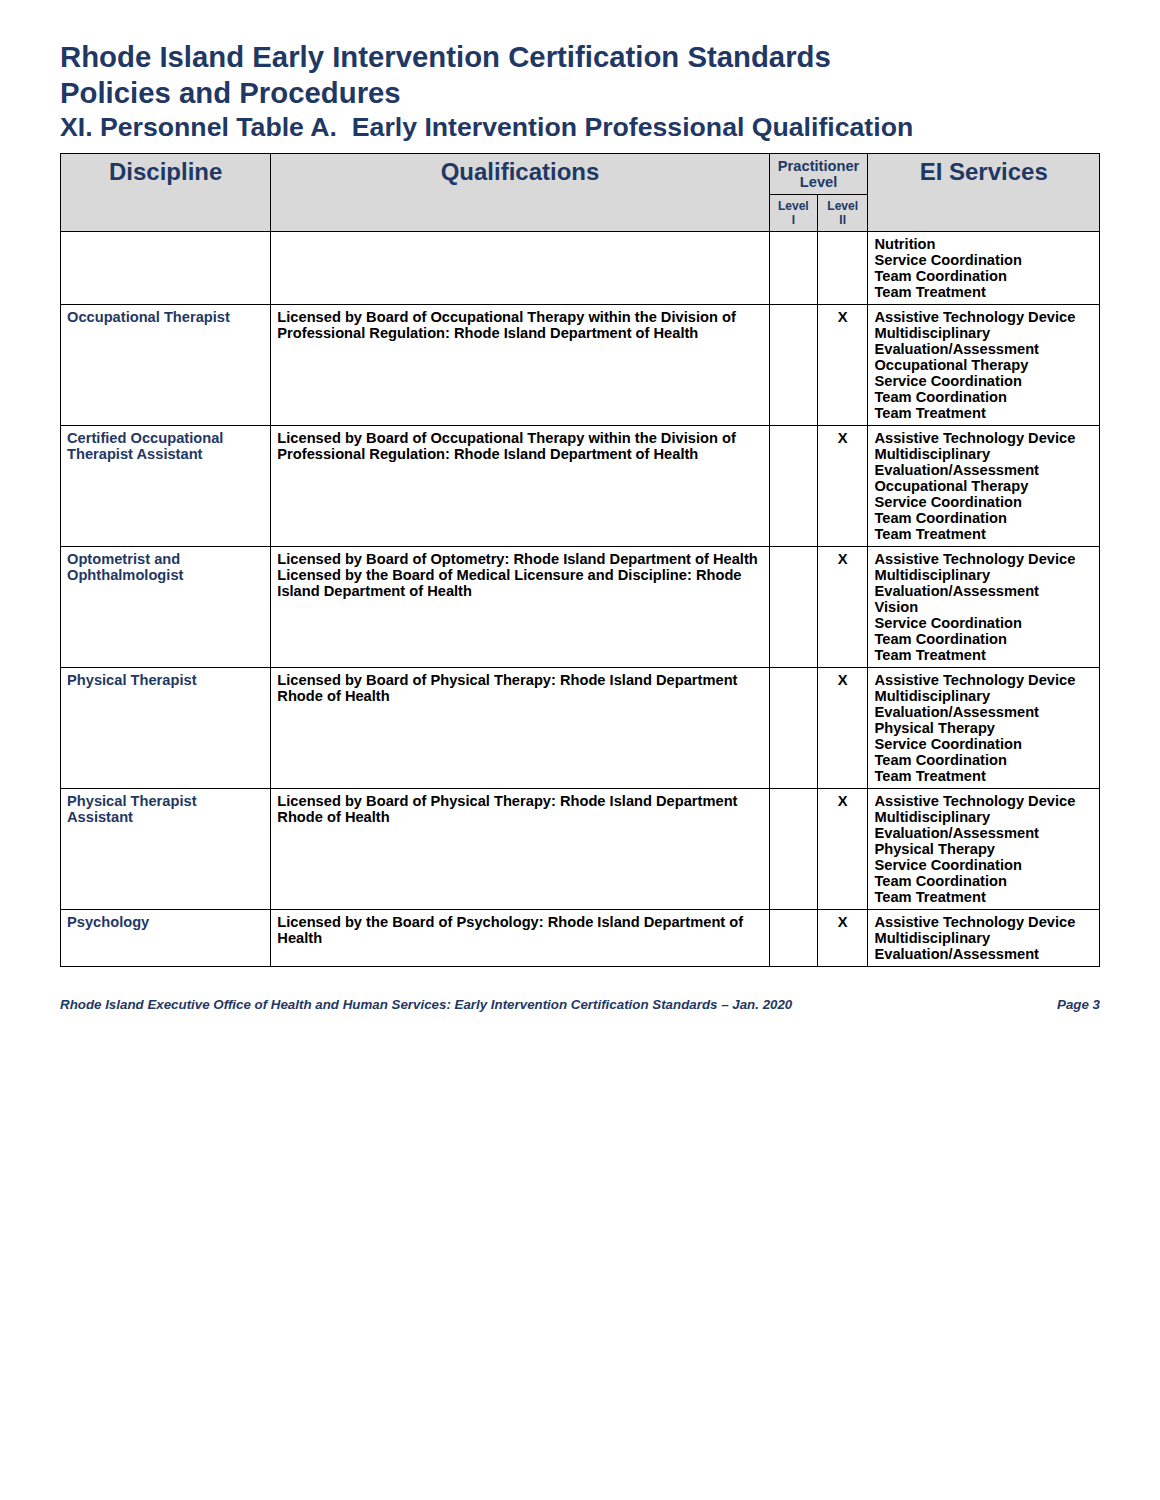Rhode Island Early Intervention Certification Standards
Policies and Procedures
XI. Personnel Table A. Early Intervention Professional Qualification
| Discipline | Qualifications | Practitioner Level | EI Services |
| --- | --- | --- | --- |
| Level I | Level II |
| | | | | Nutrition Service Coordination Team Coordination Team Treatment |
| Occupational Therapist | Licensed by Board of Occupational Therapy within the Division of Professional Regulation: Rhode Island Department of Health | | X | Assistive Technology Device Multidisciplinary Evaluation/Assessment Occupational Therapy Service Coordination Team Coordination Team Treatment |
| Certified Occupational Therapist Assistant | Licensed by Board of Occupational Therapy within the Division of Professional Regulation: Rhode Island Department of Health | | X | Assistive Technology Device Multidisciplinary Evaluation/Assessment Occupational Therapy Service Coordination Team Coordination Team Treatment |
| Optometrist and Ophthalmologist | Licensed by Board of Optometry: Rhode Island Department of Health Licensed by the Board of Medical Licensure and Discipline: Rhode Island Department of Health | | X | Assistive Technology Device Multidisciplinary Evaluation/Assessment Vision Service Coordination Team Coordination Team Treatment |
| Physical Therapist | Licensed by Board of Physical Therapy: Rhode Island Department Rhode of Health | | X | Assistive Technology Device Multidisciplinary Evaluation/Assessment Physical Therapy Service Coordination Team Coordination Team Treatment |
| Physical Therapist Assistant | Licensed by Board of Physical Therapy: Rhode Island Department Rhode of Health | | X | Assistive Technology Device Multidisciplinary Evaluation/Assessment Physical Therapy Service Coordination Team Coordination Team Treatment |
| Psychology | Licensed by the Board of Psychology: Rhode Island Department of Health | | X | Assistive Technology Device Multidisciplinary Evaluation/Assessment |
Rhode Island Executive Office of Health and Human Services: Early Intervention Certification Standards – Jan. 2020 Page 3